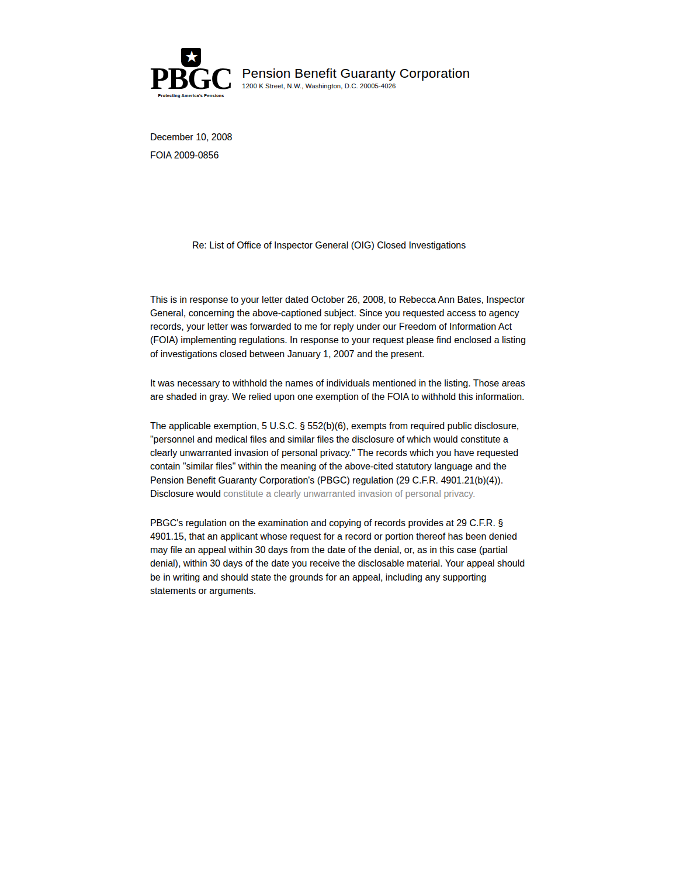★
PBGC
Protecting America's Pensions
Pension Benefit Guaranty Corporation
1200 K Street, N.W., Washington, D.C. 20005-4026
December 10, 2008
FOIA 2009-0856
Re: List of Office of Inspector General (OIG) Closed Investigations
This is in response to your letter dated October 26, 2008, to Rebecca Ann Bates, Inspector General, concerning the above-captioned subject. Since you requested access to agency records, your letter was forwarded to me for reply under our Freedom of Information Act (FOIA) implementing regulations. In response to your request please find enclosed a listing of investigations closed between January 1, 2007 and the present.
It was necessary to withhold the names of individuals mentioned in the listing. Those areas are shaded in gray. We relied upon one exemption of the FOIA to withhold this information.
The applicable exemption, 5 U.S.C. § 552(b)(6), exempts from required public disclosure, "personnel and medical files and similar files the disclosure of which would constitute a clearly unwarranted invasion of personal privacy." The records which you have requested contain "similar files" within the meaning of the above-cited statutory language and the Pension Benefit Guaranty Corporation's (PBGC) regulation (29 C.F.R. 4901.21(b)(4)). Disclosure would constitute a clearly unwarranted invasion of personal privacy.
PBGC's regulation on the examination and copying of records provides at 29 C.F.R. § 4901.15, that an applicant whose request for a record or portion thereof has been denied may file an appeal within 30 days from the date of the denial, or, as in this case (partial denial), within 30 days of the date you receive the disclosable material. Your appeal should be in writing and should state the grounds for an appeal, including any supporting statements or arguments.